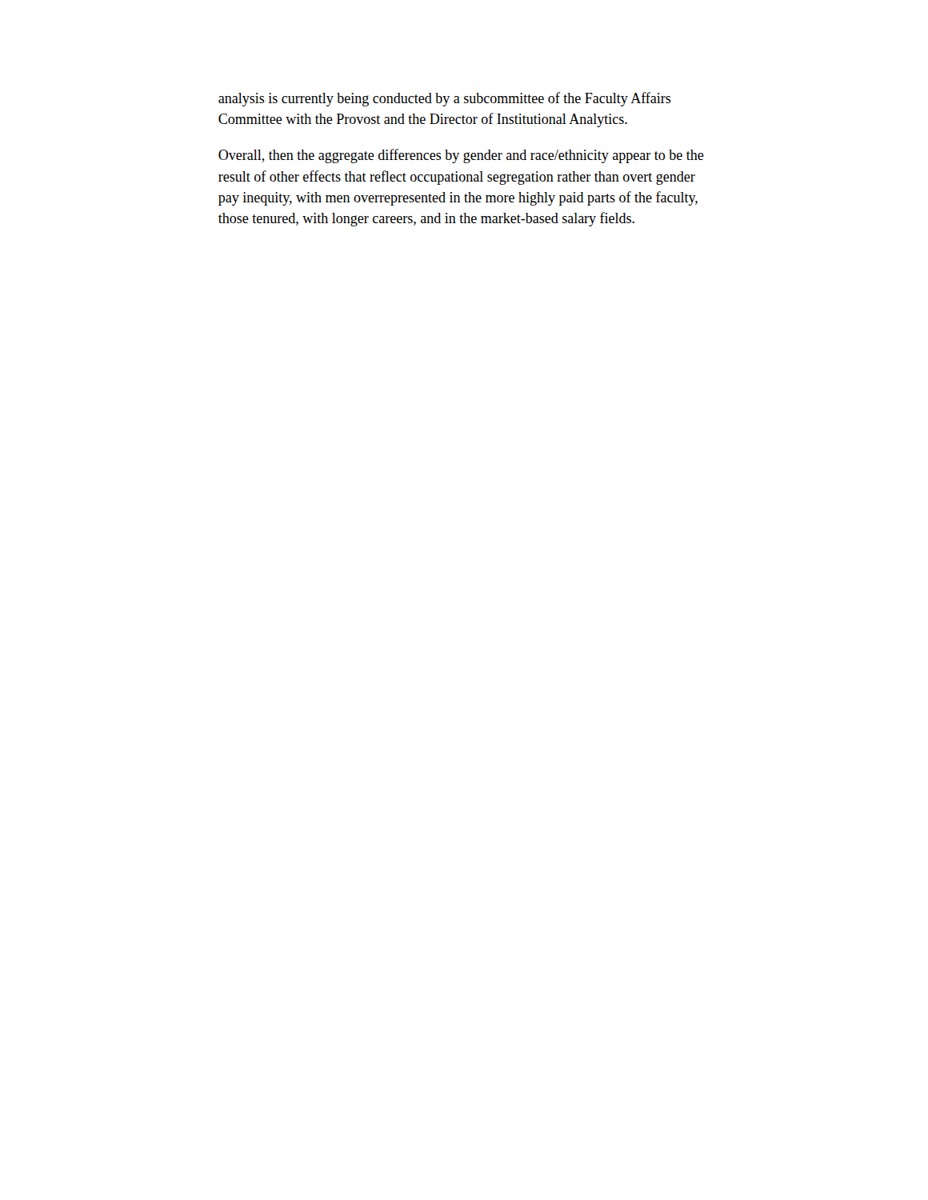analysis is currently being conducted by a subcommittee of the Faculty Affairs Committee with the Provost and the Director of Institutional Analytics.
Overall, then the aggregate differences by gender and race/ethnicity appear to be the result of other effects that reflect occupational segregation rather than overt gender pay inequity, with men overrepresented in the more highly paid parts of the faculty, those tenured, with longer careers, and in the market-based salary fields.